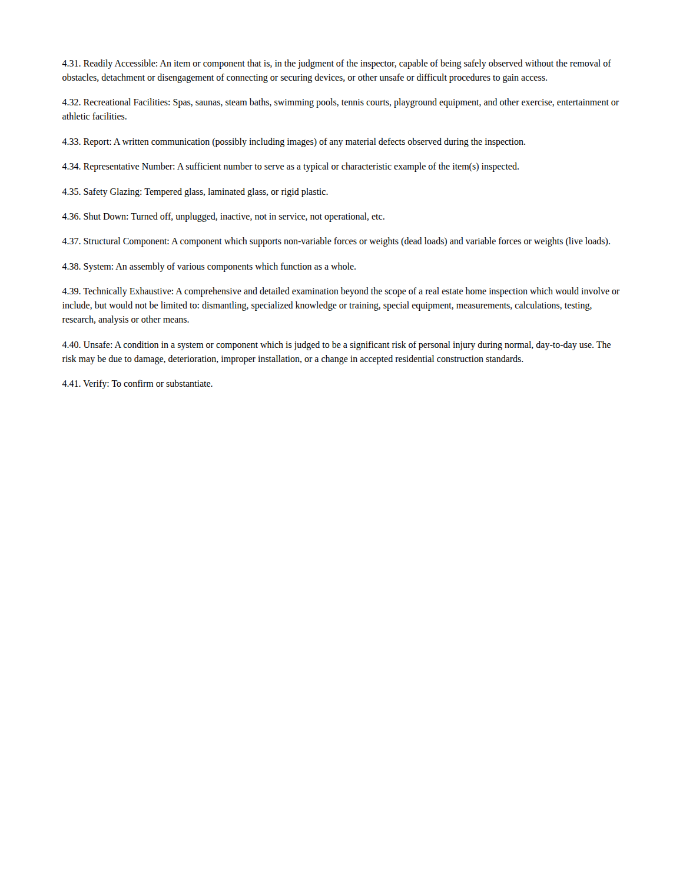4.31. Readily Accessible: An item or component that is, in the judgment of the inspector, capable of being safely observed without the removal of obstacles, detachment or disengagement of connecting or securing devices, or other unsafe or difficult procedures to gain access.
4.32. Recreational Facilities: Spas, saunas, steam baths, swimming pools, tennis courts, playground equipment, and other exercise, entertainment or athletic facilities.
4.33. Report: A written communication (possibly including images) of any material defects observed during the inspection.
4.34. Representative Number: A sufficient number to serve as a typical or characteristic example of the item(s) inspected.
4.35. Safety Glazing: Tempered glass, laminated glass, or rigid plastic.
4.36. Shut Down: Turned off, unplugged, inactive, not in service, not operational, etc.
4.37. Structural Component: A component which supports non-variable forces or weights (dead loads) and variable forces or weights (live loads).
4.38. System: An assembly of various components which function as a whole.
4.39. Technically Exhaustive: A comprehensive and detailed examination beyond the scope of a real estate home inspection which would involve or include, but would not be limited to: dismantling, specialized knowledge or training, special equipment, measurements, calculations, testing, research, analysis or other means.
4.40. Unsafe: A condition in a system or component which is judged to be a significant risk of personal injury during normal, day-to-day use. The risk may be due to damage, deterioration, improper installation, or a change in accepted residential construction standards.
4.41. Verify: To confirm or substantiate.